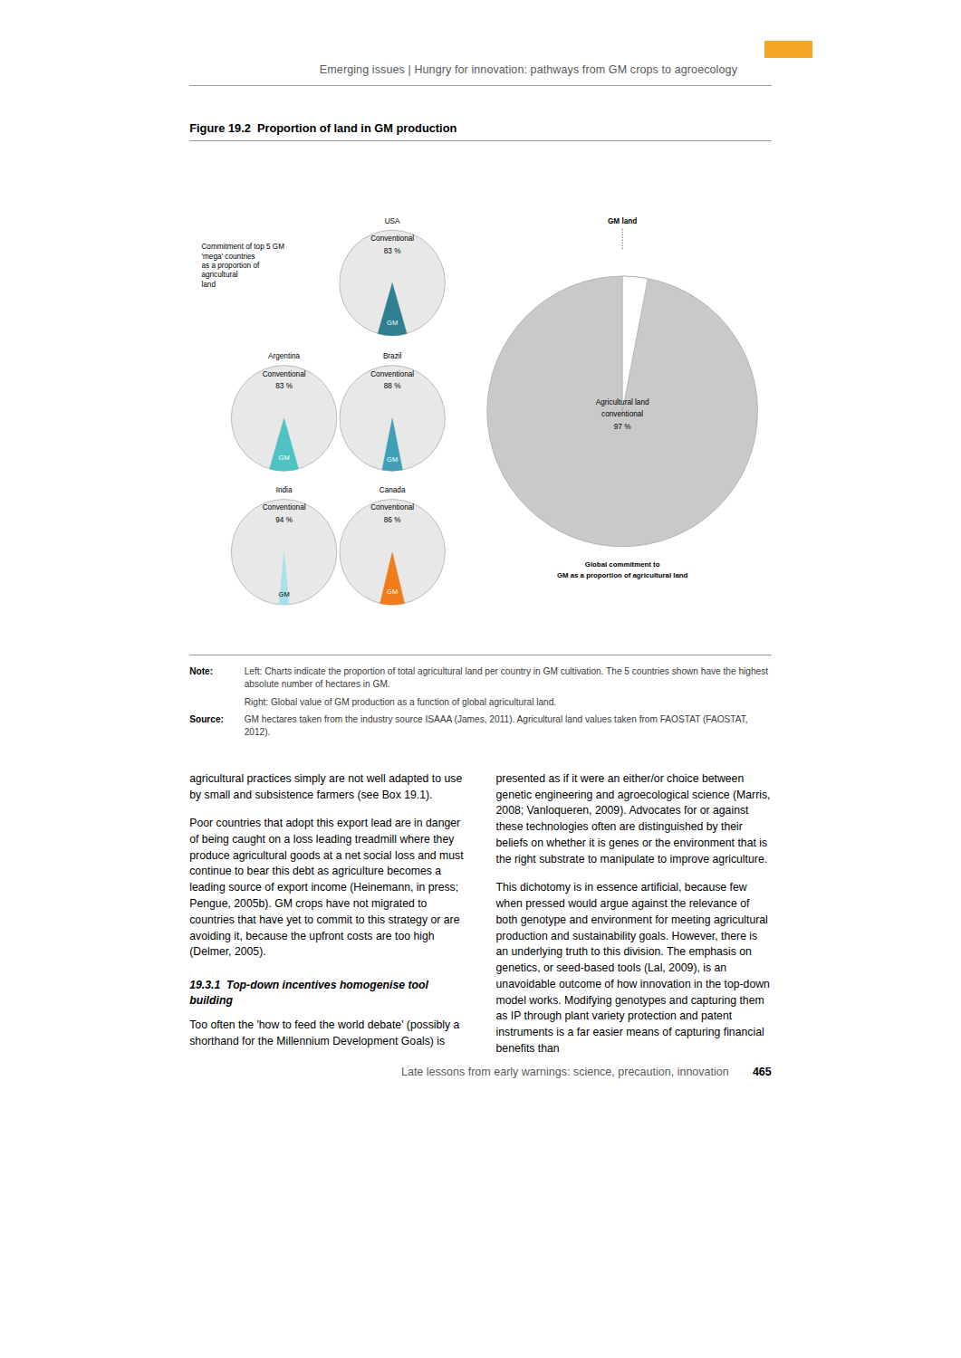Emerging issues | Hungry for innovation: pathways from GM crops to agroecology
Figure 19.2 Proportion of land in GM production
Commitment of top 5 GM 'mega' countries as a proportion of agricultural land USA Conventional 83 % GM Argentina Conventional 83 % GM Brazil Conventional 88 % GM India Conventional 94 % GM Canada Conventional 86 % GM GM land Agricultural land conventional 97 % Global commitment to GM as a proportion of agricultural land
| Note: | Left: Charts indicate the proportion of total agricultural land per country in GM cultivation. The 5 countries shown have the highest absolute number of hectares in GM. |
| | Right: Global value of GM production as a function of global agricultural land. |
| Source: | GM hectares taken from the industry source ISAAA (James, 2011). Agricultural land values taken from FAOSTAT (FAOSTAT, 2012). |
agricultural practices simply are not well adapted to use by small and subsistence farmers (see Box 19.1).
Poor countries that adopt this export lead are in danger of being caught on a loss leading treadmill where they produce agricultural goods at a net social loss and must continue to bear this debt as agriculture becomes a leading source of export income (Heinemann, in press; Pengue, 2005b). GM crops have not migrated to countries that have yet to commit to this strategy or are avoiding it, because the upfront costs are too high (Delmer, 2005).
19.3.1 Top-down incentives homogenise tool building
Too often the 'how to feed the world debate' (possibly a shorthand for the Millennium Development Goals) is presented as if it were an either/or choice between genetic engineering and agroecological science (Marris, 2008; Vanloqueren, 2009). Advocates for or against these technologies often are distinguished by their beliefs on whether it is genes or the environment that is the right substrate to manipulate to improve agriculture.
This dichotomy is in essence artificial, because few when pressed would argue against the relevance of both genotype and environment for meeting agricultural production and sustainability goals. However, there is an underlying truth to this division. The emphasis on genetics, or seed-based tools (Lal, 2009), is an unavoidable outcome of how innovation in the top-down model works. Modifying genotypes and capturing them as IP through plant variety protection and patent instruments is a far easier means of capturing financial benefits than
Late lessons from early warnings: science, precaution, innovation 465